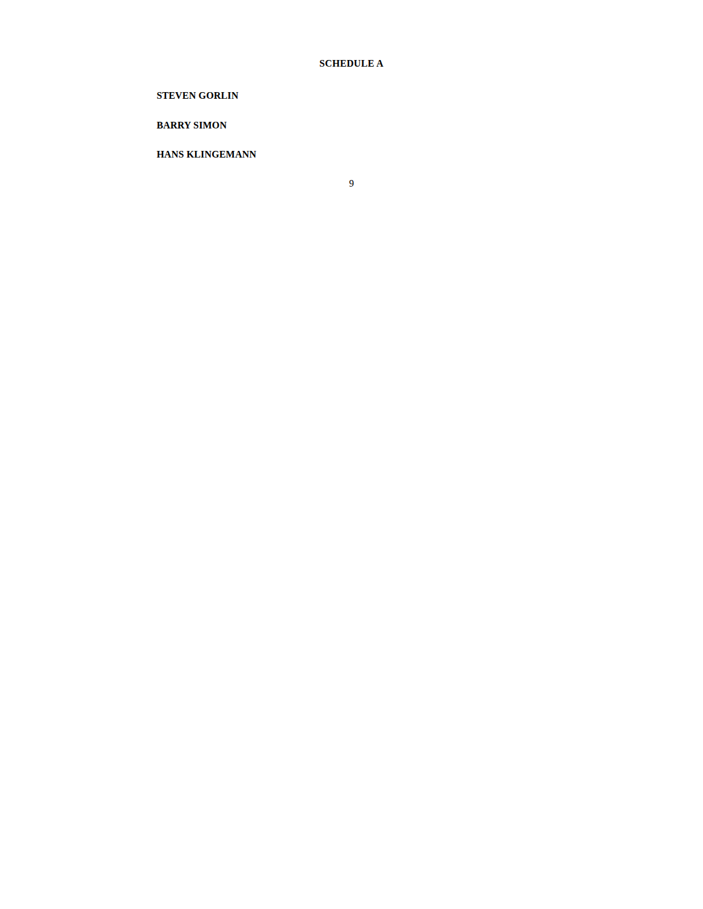SCHEDULE A
STEVEN GORLIN
BARRY SIMON
HANS KLINGEMANN
9